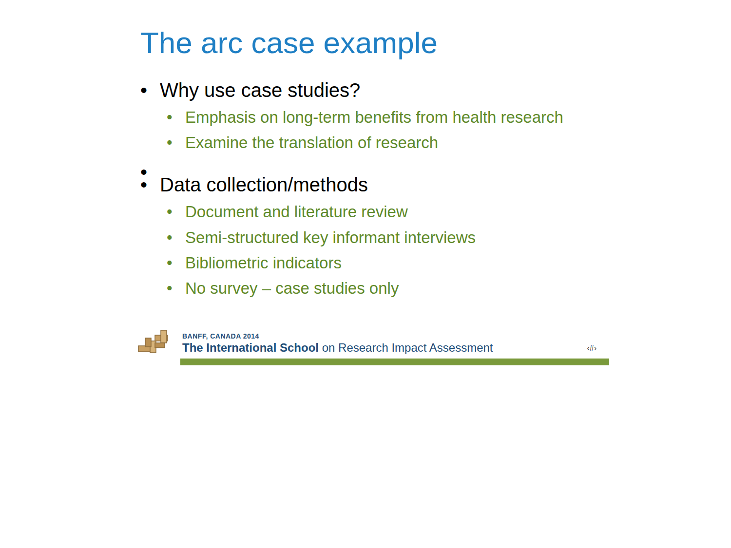The arc case example
Why use case studies?
Emphasis on long-term benefits from health research
Examine the translation of research
Data collection/methods
Document and literature review
Semi-structured key informant interviews
Bibliometric indicators
No survey – case studies only
BANFF, CANADA 2014
The International School on Research Impact Assessment
‹#›